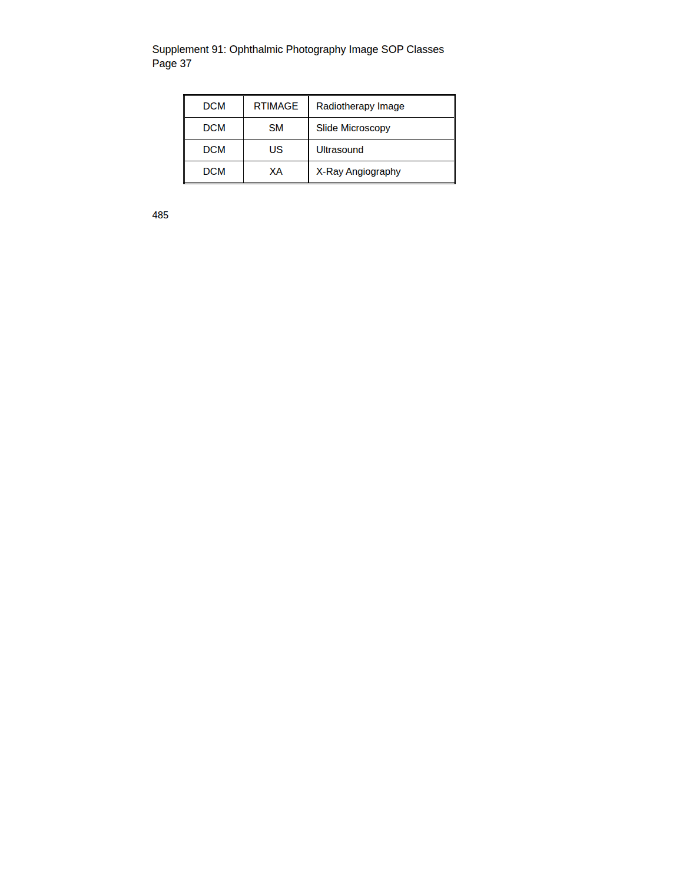Supplement 91: Ophthalmic Photography Image SOP Classes
Page 37
| DCM | RTIMAGE | Radiotherapy Image |
| DCM | SM | Slide Microscopy |
| DCM | US | Ultrasound |
| DCM | XA | X-Ray Angiography |
485